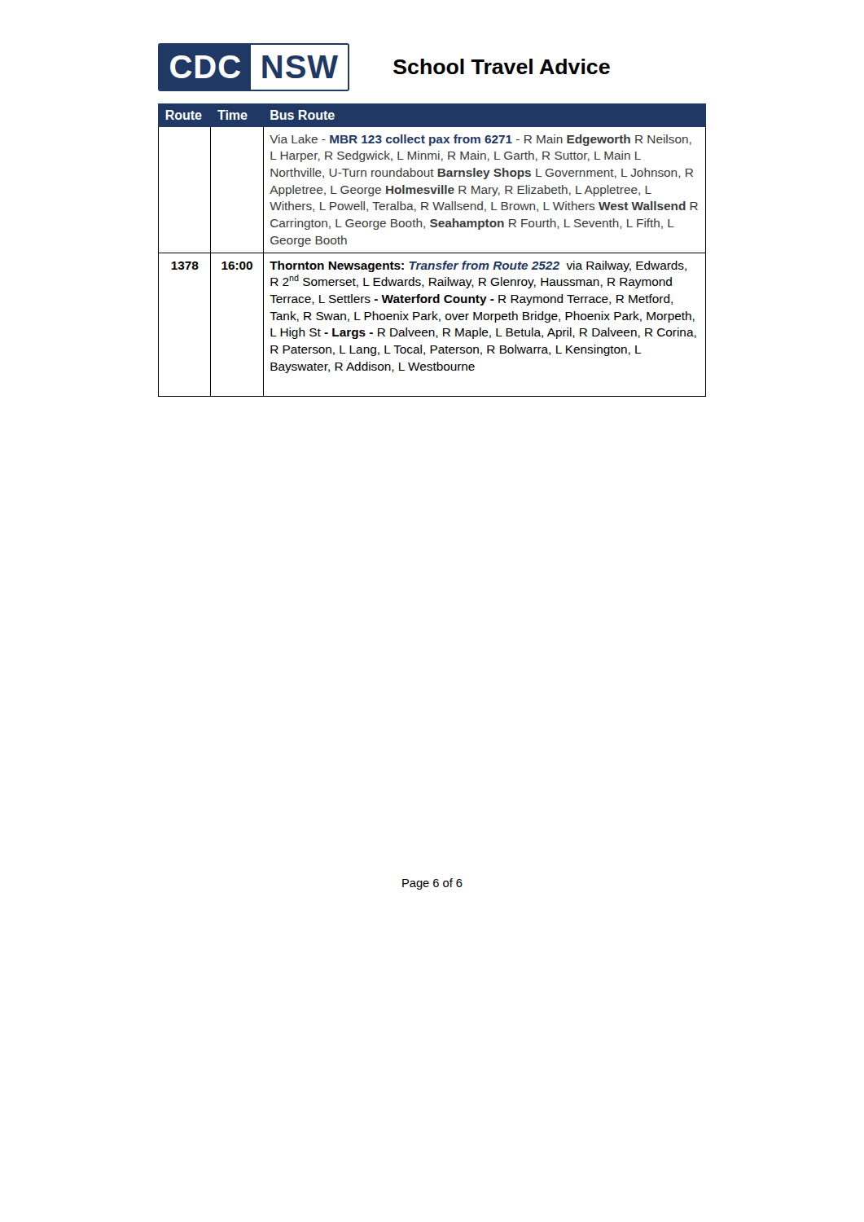CDC NSW
School Travel Advice
| Route | Time | Bus Route |
| --- | --- | --- |
| | | Via Lake - MBR 123 collect pax from 6271 - R Main Edgeworth R Neilson, L Harper, R Sedgwick, L Minmi, R Main, L Garth, R Suttor, L Main L Northville, U-Turn roundabout Barnsley Shops L Government, L Johnson, R Appletree, L George Holmesville R Mary, R Elizabeth, L Appletree, L Withers, L Powell, Teralba, R Wallsend, L Brown, L Withers West Wallsend R Carrington, L George Booth, Seahampton R Fourth, L Seventh, L Fifth, L George Booth |
| 1378 | 16:00 | Thornton Newsagents: Transfer from Route 2522 via Railway, Edwards, R 2 nd Somerset, L Edwards, Railway, R Glenroy, Haussman, R Raymond Terrace, L Settlers - Waterford County - R Raymond Terrace, R Metford, Tank, R Swan, L Phoenix Park, over Morpeth Bridge, Phoenix Park, Morpeth, L High St - Largs - R Dalveen, R Maple, L Betula, April, R Dalveen, R Corina, R Paterson, L Lang, L Tocal, Paterson, R Bolwarra, L Kensington, L Bayswater, R Addison, L Westbourne |
Page 6 of 6